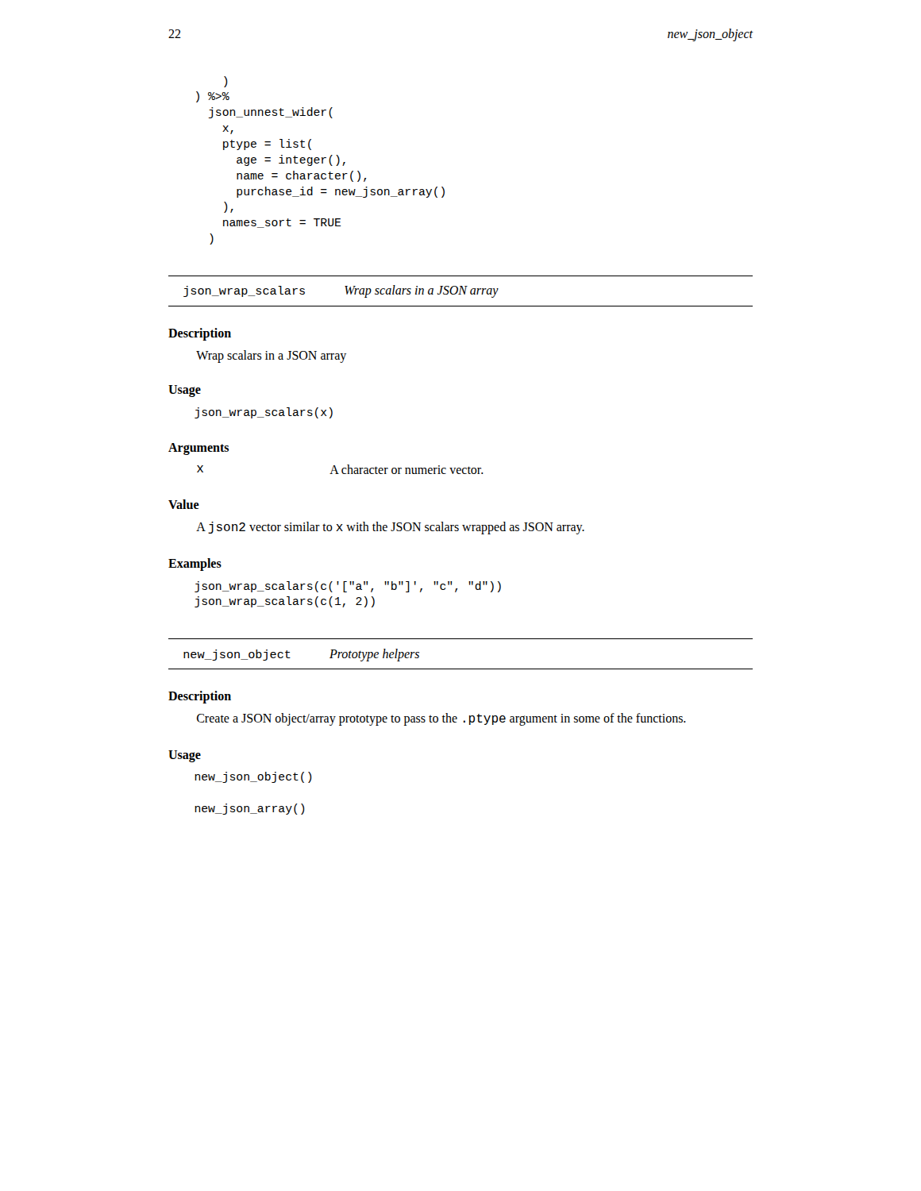22 new_json_object
Reference manual entries
    )
) %>%
  json_unnest_wider(
    x,
    ptype = list(
      age = integer(),
      name = character(),
      purchase_id = new_json_array()
    ),
    names_sort = TRUE
  )
json_wrap_scalars Wrap scalars in a JSON array
Description
Wrap scalars in a JSON array
Usage
json_wrap_scalars(x)
Arguments
x
A character or numeric vector.
Value
A json2 vector similar to x with the JSON scalars wrapped as JSON array.
Examples
json_wrap_scalars(c('["a", "b"]', "c", "d"))
json_wrap_scalars(c(1, 2))
new_json_object Prototype helpers
Description
Create a JSON object/array prototype to pass to the .ptype argument in some of the functions.
Usage
new_json_object()

new_json_array()